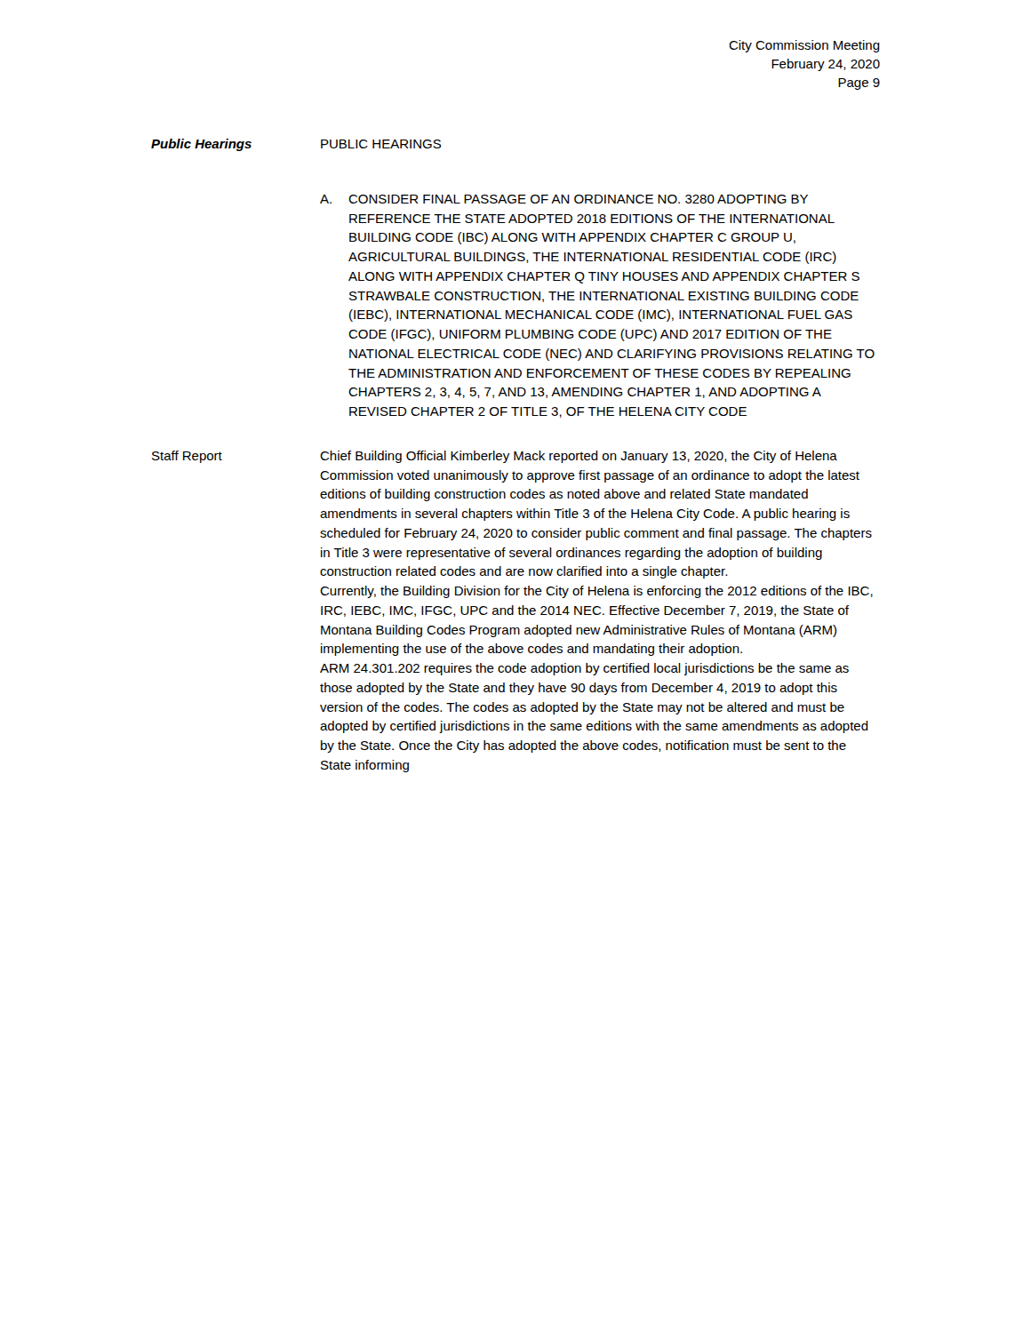City Commission Meeting
February 24, 2020
Page 9
Public Hearings
PUBLIC HEARINGS
A.
CONSIDER FINAL PASSAGE OF AN ORDINANCE NO. 3280 ADOPTING BY REFERENCE THE STATE ADOPTED 2018 EDITIONS OF THE INTERNATIONAL BUILDING CODE (IBC) ALONG WITH APPENDIX CHAPTER C GROUP U, AGRICULTURAL BUILDINGS, THE INTERNATIONAL RESIDENTIAL CODE (IRC) ALONG WITH APPENDIX CHAPTER Q TINY HOUSES AND APPENDIX CHAPTER S STRAWBALE CONSTRUCTION, THE INTERNATIONAL EXISTING BUILDING CODE (IEBC), INTERNATIONAL MECHANICAL CODE (IMC), INTERNATIONAL FUEL GAS CODE (IFGC), UNIFORM PLUMBING CODE (UPC) AND 2017 EDITION OF THE NATIONAL ELECTRICAL CODE (NEC) AND CLARIFYING PROVISIONS RELATING TO THE ADMINISTRATION AND ENFORCEMENT OF THESE CODES BY REPEALING CHAPTERS 2, 3, 4, 5, 7, AND 13, AMENDING CHAPTER 1, AND ADOPTING A REVISED CHAPTER 2 OF TITLE 3, OF THE HELENA CITY CODE
Staff Report
Chief Building Official Kimberley Mack reported on January 13, 2020, the City of Helena Commission voted unanimously to approve first passage of an ordinance to adopt the latest editions of building construction codes as noted above and related State mandated amendments in several chapters within Title 3 of the Helena City Code. A public hearing is scheduled for February 24, 2020 to consider public comment and final passage. The chapters in Title 3 were representative of several ordinances regarding the adoption of building construction related codes and are now clarified into a single chapter.
Currently, the Building Division for the City of Helena is enforcing the 2012 editions of the IBC, IRC, IEBC, IMC, IFGC, UPC and the 2014 NEC. Effective December 7, 2019, the State of Montana Building Codes Program adopted new Administrative Rules of Montana (ARM) implementing the use of the above codes and mandating their adoption.
ARM 24.301.202 requires the code adoption by certified local jurisdictions be the same as those adopted by the State and they have 90 days from December 4, 2019 to adopt this version of the codes. The codes as adopted by the State may not be altered and must be adopted by certified jurisdictions in the same editions with the same amendments as adopted by the State. Once the City has adopted the above codes, notification must be sent to the State informing